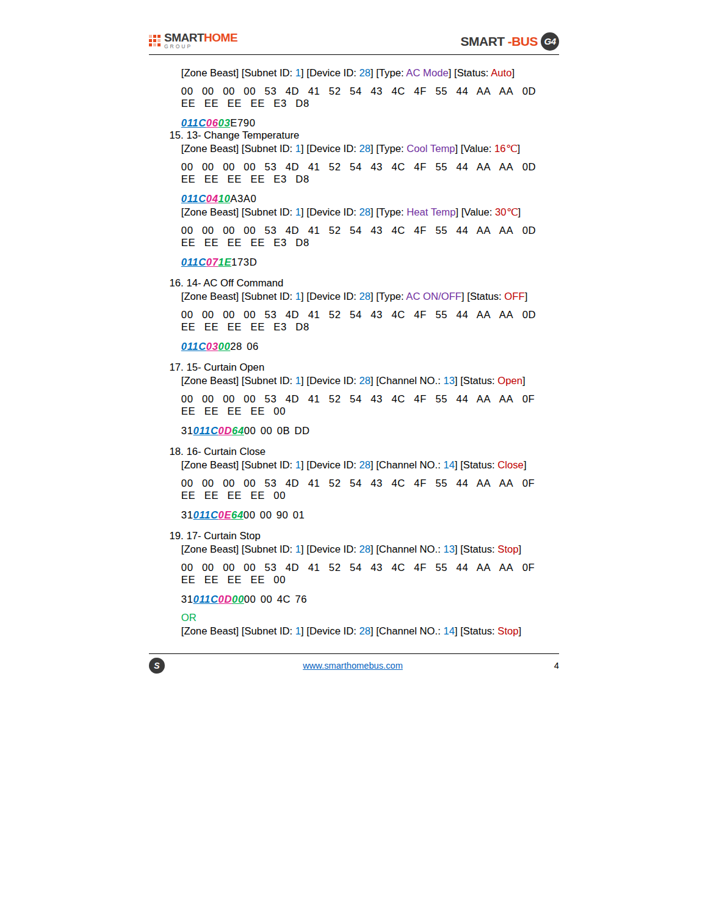SMART HOME GROUP
SMART-BUS G4
[Zone Beast] [Subnet ID: 1] [Device ID: 28] [Type: AC Mode] [Status: Auto]
00 00 00 00 53 4D 41 52 54 43 4C 4F 55 44 AA AA 0D EE EE EE EE E3 D8
011C 0603 E790
15. 13- Change Temperature
[Zone Beast] [Subnet ID: 1] [Device ID: 28] [Type: Cool Temp] [Value: 16℃]
00 00 00 00 53 4D 41 52 54 43 4C 4F 55 44 AA AA 0D EE EE EE EE E3 D8
011C 0410 A3A0
[Zone Beast] [Subnet ID: 1] [Device ID: 28] [Type: Heat Temp] [Value: 30℃]
00 00 00 00 53 4D 41 52 54 43 4C 4F 55 44 AA AA 0D EE EE EE EE E3 D8
011C 071E173D
16. 14- AC Off Command
[Zone Beast] [Subnet ID: 1] [Device ID: 28] [Type: AC ON/OFF] [Status: OFF]
00 00 00 00 53 4D 41 52 54 43 4C 4F 55 44 AA AA 0D EE EE EE EE E3 D8
011C 030028 06
17. 15- Curtain Open
[Zone Beast] [Subnet ID: 1] [Device ID: 28] [Channel NO.: 13] [Status: Open]
00 00 00 00 53 4D 41 52 54 43 4C 4F 55 44 AA AA 0F EE EE EE EE 00
31011C 0D 6400 00 0B DD
18. 16- Curtain Close
[Zone Beast] [Subnet ID: 1] [Device ID: 28] [Channel NO.: 14] [Status: Close]
00 00 00 00 53 4D 41 52 54 43 4C 4F 55 44 AA AA 0F EE EE EE EE 00
31011C 0E 6400 00 90 01
19. 17- Curtain Stop
[Zone Beast] [Subnet ID: 1] [Device ID: 28] [Channel NO.: 13] [Status: Stop]
00 00 00 00 53 4D 41 52 54 43 4C 4F 55 44 AA AA 0F EE EE EE EE 00
31011C 0D 0000 00 4C 76
OR
[Zone Beast] [Subnet ID: 1] [Device ID: 28] [Channel NO.: 14] [Status: Stop]
S
www.smarthomebus.com
4